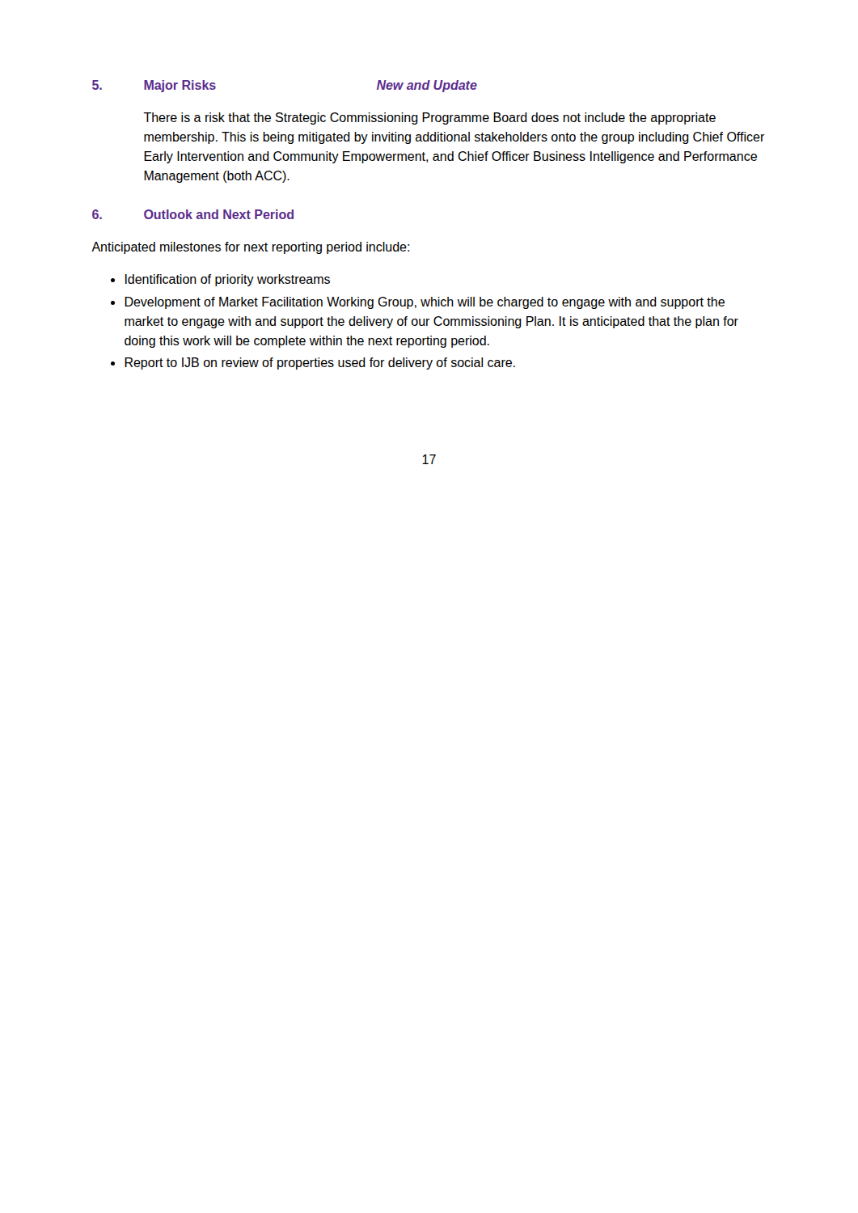5. Major Risks New and Update
There is a risk that the Strategic Commissioning Programme Board does not include the appropriate membership. This is being mitigated by inviting additional stakeholders onto the group including Chief Officer Early Intervention and Community Empowerment, and Chief Officer Business Intelligence and Performance Management (both ACC).
6. Outlook and Next Period
Anticipated milestones for next reporting period include:
Identification of priority workstreams
Development of Market Facilitation Working Group, which will be charged to engage with and support the market to engage with and support the delivery of our Commissioning Plan. It is anticipated that the plan for doing this work will be complete within the next reporting period.
Report to IJB on review of properties used for delivery of social care.
17